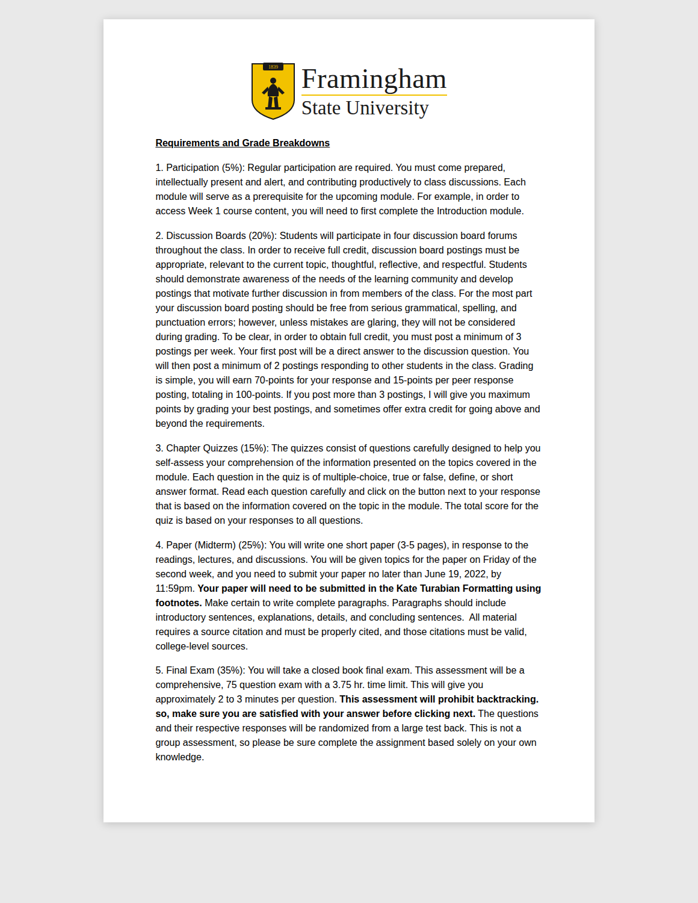1839
Framingham
State University
Requirements and Grade Breakdowns
1. Participation (5%): Regular participation are required. You must come prepared, intellectually present and alert, and contributing productively to class discussions. Each module will serve as a prerequisite for the upcoming module. For example, in order to access Week 1 course content, you will need to first complete the Introduction module.
2. Discussion Boards (20%): Students will participate in four discussion board forums throughout the class. In order to receive full credit, discussion board postings must be appropriate, relevant to the current topic, thoughtful, reflective, and respectful. Students should demonstrate awareness of the needs of the learning community and develop postings that motivate further discussion in from members of the class. For the most part your discussion board posting should be free from serious grammatical, spelling, and punctuation errors; however, unless mistakes are glaring, they will not be considered during grading. To be clear, in order to obtain full credit, you must post a minimum of 3 postings per week. Your first post will be a direct answer to the discussion question. You will then post a minimum of 2 postings responding to other students in the class. Grading is simple, you will earn 70-points for your response and 15-points per peer response posting, totaling in 100-points. If you post more than 3 postings, I will give you maximum points by grading your best postings, and sometimes offer extra credit for going above and beyond the requirements.
3. Chapter Quizzes (15%): The quizzes consist of questions carefully designed to help you self-assess your comprehension of the information presented on the topics covered in the module. Each question in the quiz is of multiple-choice, true or false, define, or short answer format. Read each question carefully and click on the button next to your response that is based on the information covered on the topic in the module. The total score for the quiz is based on your responses to all questions.
4. Paper (Midterm) (25%): You will write one short paper (3-5 pages), in response to the readings, lectures, and discussions. You will be given topics for the paper on Friday of the second week, and you need to submit your paper no later than June 19, 2022, by 11:59pm. Your paper will need to be submitted in the Kate Turabian Formatting using footnotes. Make certain to write complete paragraphs. Paragraphs should include introductory sentences, explanations, details, and concluding sentences. All material requires a source citation and must be properly cited, and those citations must be valid, college-level sources.
5. Final Exam (35%): You will take a closed book final exam. This assessment will be a comprehensive, 75 question exam with a 3.75 hr. time limit. This will give you approximately 2 to 3 minutes per question. This assessment will prohibit backtracking. so, make sure you are satisfied with your answer before clicking next. The questions and their respective responses will be randomized from a large test back. This is not a group assessment, so please be sure complete the assignment based solely on your own knowledge.